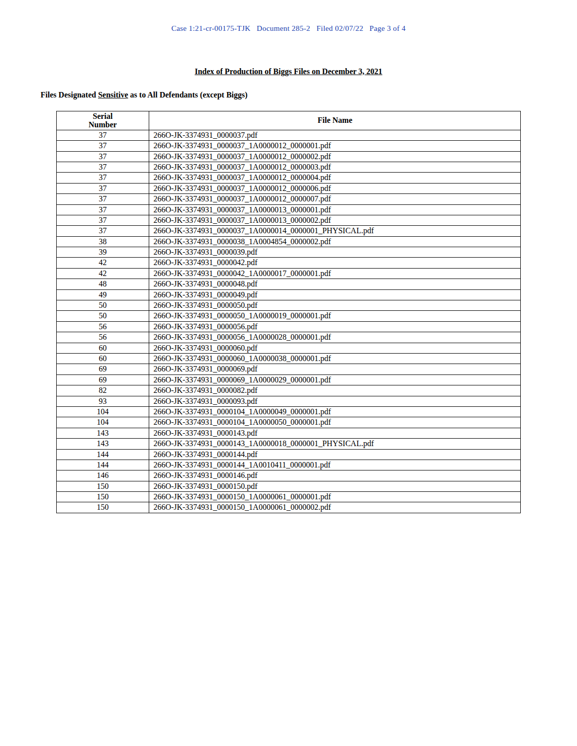Case 1:21-cr-00175-TJK Document 285-2 Filed 02/07/22 Page 3 of 4
Index of Production of Biggs Files on December 3, 2021
Files Designated Sensitive as to All Defendants (except Biggs)
| Serial Number | File Name |
| --- | --- |
| 37 | 266O-JK-3374931_0000037.pdf |
| 37 | 266O-JK-3374931_0000037_1A0000012_0000001.pdf |
| 37 | 266O-JK-3374931_0000037_1A0000012_0000002.pdf |
| 37 | 266O-JK-3374931_0000037_1A0000012_0000003.pdf |
| 37 | 266O-JK-3374931_0000037_1A0000012_0000004.pdf |
| 37 | 266O-JK-3374931_0000037_1A0000012_0000006.pdf |
| 37 | 266O-JK-3374931_0000037_1A0000012_0000007.pdf |
| 37 | 266O-JK-3374931_0000037_1A0000013_0000001.pdf |
| 37 | 266O-JK-3374931_0000037_1A0000013_0000002.pdf |
| 37 | 266O-JK-3374931_0000037_1A0000014_0000001_PHYSICAL.pdf |
| 38 | 266O-JK-3374931_0000038_1A0004854_0000002.pdf |
| 39 | 266O-JK-3374931_0000039.pdf |
| 42 | 266O-JK-3374931_0000042.pdf |
| 42 | 266O-JK-3374931_0000042_1A0000017_0000001.pdf |
| 48 | 266O-JK-3374931_0000048.pdf |
| 49 | 266O-JK-3374931_0000049.pdf |
| 50 | 266O-JK-3374931_0000050.pdf |
| 50 | 266O-JK-3374931_0000050_1A0000019_0000001.pdf |
| 56 | 266O-JK-3374931_0000056.pdf |
| 56 | 266O-JK-3374931_0000056_1A0000028_0000001.pdf |
| 60 | 266O-JK-3374931_0000060.pdf |
| 60 | 266O-JK-3374931_0000060_1A0000038_0000001.pdf |
| 69 | 266O-JK-3374931_0000069.pdf |
| 69 | 266O-JK-3374931_0000069_1A0000029_0000001.pdf |
| 82 | 266O-JK-3374931_0000082.pdf |
| 93 | 266O-JK-3374931_0000093.pdf |
| 104 | 266O-JK-3374931_0000104_1A0000049_0000001.pdf |
| 104 | 266O-JK-3374931_0000104_1A0000050_0000001.pdf |
| 143 | 266O-JK-3374931_0000143.pdf |
| 143 | 266O-JK-3374931_0000143_1A0000018_0000001_PHYSICAL.pdf |
| 144 | 266O-JK-3374931_0000144.pdf |
| 144 | 266O-JK-3374931_0000144_1A0010411_0000001.pdf |
| 146 | 266O-JK-3374931_0000146.pdf |
| 150 | 266O-JK-3374931_0000150.pdf |
| 150 | 266O-JK-3374931_0000150_1A0000061_0000001.pdf |
| 150 | 266O-JK-3374931_0000150_1A0000061_0000002.pdf |